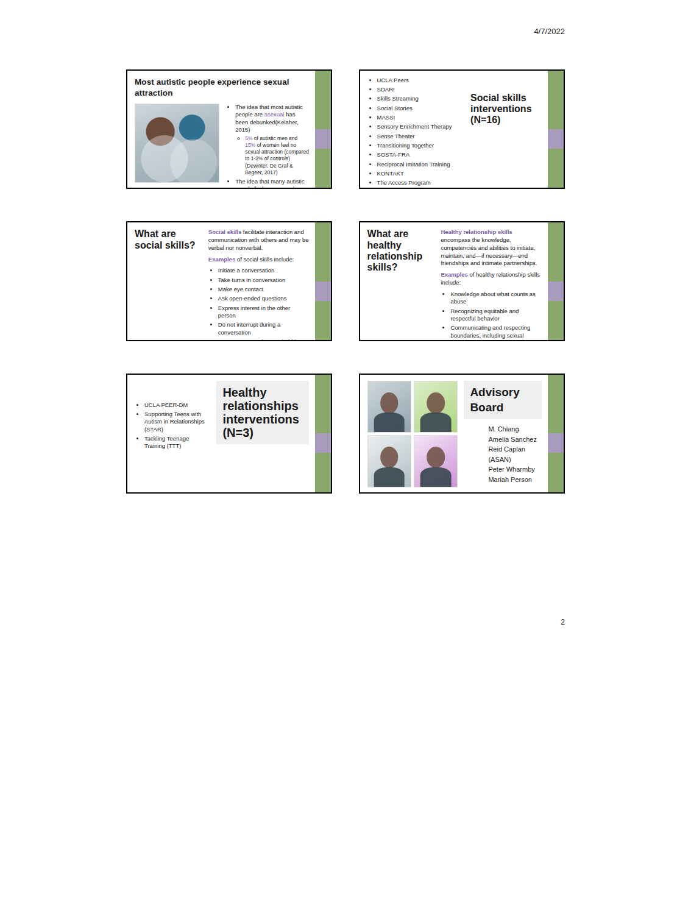4/7/2022
Most autistic people experience sexual attraction
The idea that most autistic people are asexual has been debunked(Kelaher, 2015)
5% of autistic men and 15% of women feel no sexual attraction (compared to 1-2% of controls) (Dewinter, De Graf & Begeer, 2017)
The idea that many autistic people feel same-gender attraction is supported
18% of autistic men and 44% of autistic women feel some same-gender attraction (Dewinter, De Graf & Begeer, 2017)
UCLA Peers
SDARI
Skills Streaming
Social Stories
MASSI
Sensory Enrichment Therapy
Sense Theater
Transitioning Together
SOSTA-FRA
Reciprocal Imitation Training
KONTAKT
The Access Program
Alvin model of free improvisation
Superpower Glass Intervention
Social Tools and Rules for Teens
Mind Reading (computer software)
Social skills interventions (N=16)
What are
social skills?
Social skills facilitate interaction and communication with others and may be verbal nor nonverbal.
Examples of social skills include:
Initiate a conversation
Take turns in conversation
Make eye contact
Ask open-ended questions
Express interest in the other person
Do not interrupt during a conversation
Respect personal space bubble
What are
healthy
relationship
skills?
Healthy relationship skills encompass the knowledge, competencies and abilities to initiate, maintain, and—if necessary—end friendships and intimate partnerships.
Examples of healthy relationship skills include:
Knowledge about what counts as abuse
Recognizing equitable and respectful behavior
Communicating and respecting boundaries, including sexual consent
Ability to communicate affection and attraction in a mutually-acceptable way
Resolving conflict and problem-solving
Having difficult conversations
Knowledge about how to end relationships
UCLA PEER-DM
Supporting Teens with Autism in Relationships (STAR)
Tackling Teenage Training (TTT)
Healthy relationships interventions (N=3)
Advisory Board
M. Chiang
Amelia Sanchez
Reid Caplan (ASAN)
Peter Wharmby
Mariah Person
2